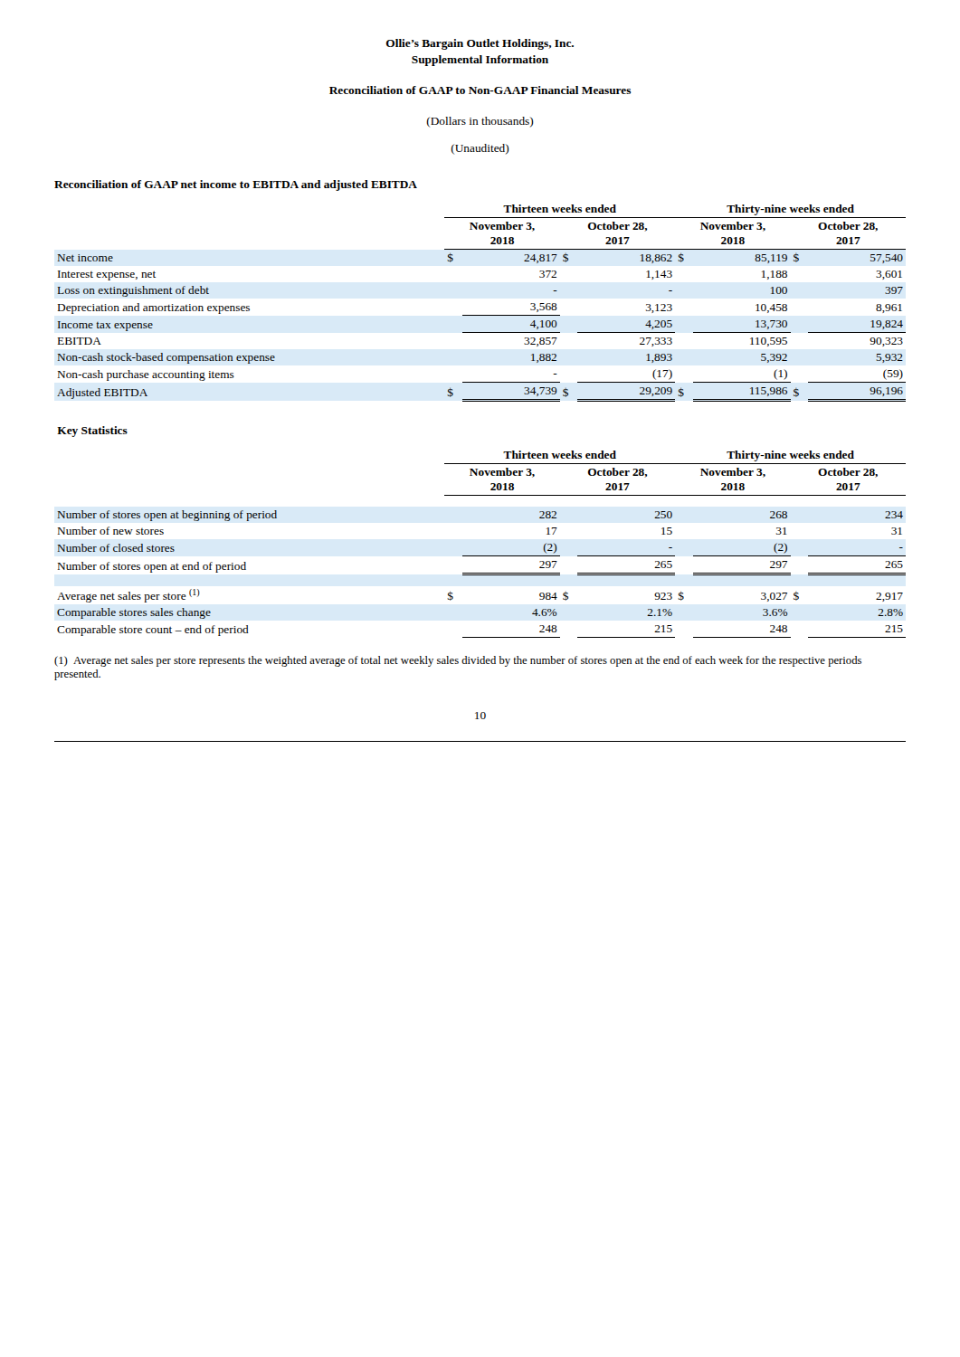Ollie’s Bargain Outlet Holdings, Inc.
Supplemental Information
Reconciliation of GAAP to Non-GAAP Financial Measures
(Dollars in thousands)
(Unaudited)
Reconciliation of GAAP net income to EBITDA and adjusted EBITDA
| | Thirteen weeks ended | Thirty-nine weeks ended |
| | November 3, 2018 | October 28, 2017 | November 3, 2018 | October 28, 2017 |
| Net income | $ | 24,817 | $ | 18,862 | $ | 85,119 | $ | 57,540 |
| Interest expense, net | | 372 | | 1,143 | | 1,188 | | 3,601 |
| Loss on extinguishment of debt | | - | | - | | 100 | | 397 |
| Depreciation and amortization expenses | | 3,568 | | 3,123 | | 10,458 | | 8,961 |
| Income tax expense | | 4,100 | | 4,205 | | 13,730 | | 19,824 |
| EBITDA | | 32,857 | | 27,333 | | 110,595 | | 90,323 |
| Non-cash stock-based compensation expense | | 1,882 | | 1,893 | | 5,392 | | 5,932 |
| Non-cash purchase accounting items | | - | | (17) | | (1) | | (59) |
| Adjusted EBITDA | $ | 34,739 | $ | 29,209 | $ | 115,986 | $ | 96,196 |
Key Statistics
| | Thirteen weeks ended | Thirty-nine weeks ended |
| | November 3, 2018 | October 28, 2017 | November 3, 2018 | October 28, 2017 |
| Number of stores open at beginning of period | | 282 | | 250 | | 268 | | 234 |
| Number of new stores | | 17 | | 15 | | 31 | | 31 |
| Number of closed stores | | (2) | | - | | (2) | | - |
| Number of stores open at end of period | | 297 | | 265 | | 297 | | 265 |
| Average net sales per store (1) | $ | 984 | $ | 923 | $ | 3,027 | $ | 2,917 |
| Comparable stores sales change | | 4.6% | | 2.1% | | 3.6% | | 2.8% |
| Comparable store count – end of period | | 248 | | 215 | | 248 | | 215 |
(1) Average net sales per store represents the weighted average of total net weekly sales divided by the number of stores open at the end of each week for the respective periods presented.
10